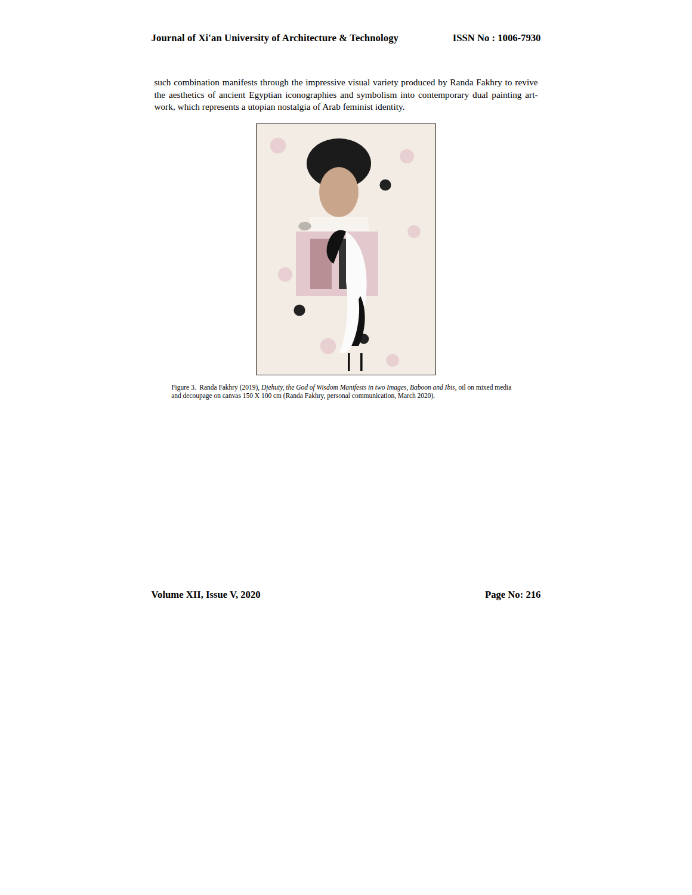Journal of Xi'an University of Architecture & Technology ISSN No : 1006-7930
such combination manifests through the impressive visual variety produced by Randa Fakhry to revive the aesthetics of ancient Egyptian iconographies and symbolism into contemporary dual painting artwork, which represents a utopian nostalgia of Arab feminist identity.
Figure 3. Randa Fakhry (2019), Djehuty, the God of Wisdom Manifests in two Images, Baboon and Ibis, oil on mixed media and decoupage on canvas 150 X 100 cm (Randa Fakhry, personal communication, March 2020).
Volume XII, Issue V, 2020 Page No: 216